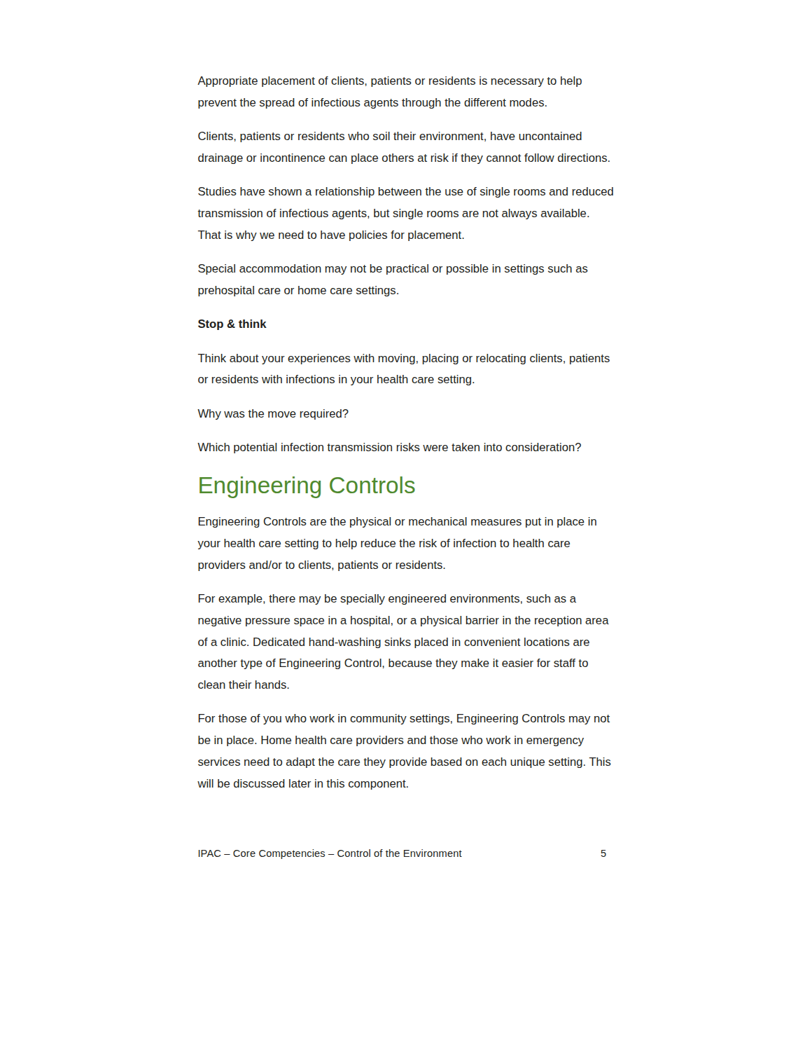Appropriate placement of clients, patients or residents is necessary to help prevent the spread of infectious agents through the different modes.
Clients, patients or residents who soil their environment, have uncontained drainage or incontinence can place others at risk if they cannot follow directions.
Studies have shown a relationship between the use of single rooms and reduced transmission of infectious agents, but single rooms are not always available. That is why we need to have policies for placement.
Special accommodation may not be practical or possible in settings such as prehospital care or home care settings.
Stop & think
Think about your experiences with moving, placing or relocating clients, patients or residents with infections in your health care setting.
Why was the move required?
Which potential infection transmission risks were taken into consideration?
Engineering Controls
Engineering Controls are the physical or mechanical measures put in place in your health care setting to help reduce the risk of infection to health care providers and/or to clients, patients or residents.
For example, there may be specially engineered environments, such as a negative pressure space in a hospital, or a physical barrier in the reception area of a clinic. Dedicated hand-washing sinks placed in convenient locations are another type of Engineering Control, because they make it easier for staff to clean their hands.
For those of you who work in community settings, Engineering Controls may not be in place. Home health care providers and those who work in emergency services need to adapt the care they provide based on each unique setting. This will be discussed later in this component.
IPAC – Core Competencies – Control of the Environment 5